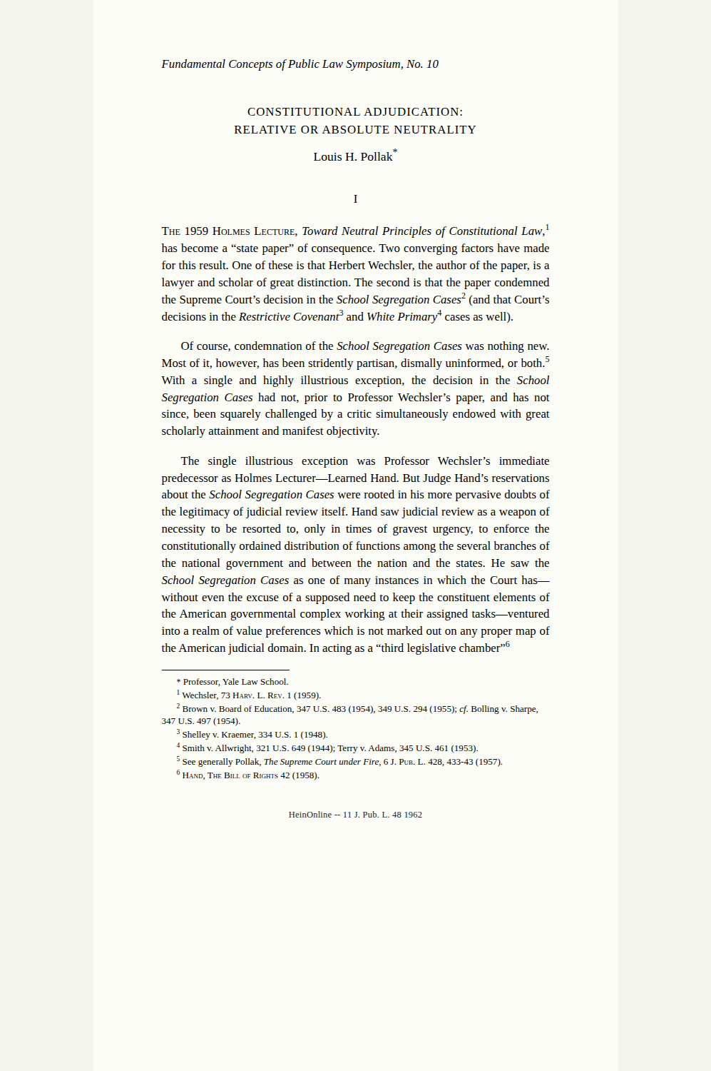Fundamental Concepts of Public Law Symposium, No. 10
Constitutional Adjudication:
Relative or Absolute Neutrality
Louis H. Pollak*
I
The 1959 Holmes Lecture, Toward Neutral Principles of Constitutional Law,1 has become a “state paper” of consequence. Two converging factors have made for this result. One of these is that Herbert Wechsler, the author of the paper, is a lawyer and scholar of great distinction. The second is that the paper condemned the Supreme Court’s decision in the School Segregation Cases2 (and that Court’s decisions in the Restrictive Covenant3 and White Primary4 cases as well).
Of course, condemnation of the School Segregation Cases was nothing new. Most of it, however, has been stridently partisan, dismally uninformed, or both.5 With a single and highly illustrious exception, the decision in the School Segregation Cases had not, prior to Professor Wechsler’s paper, and has not since, been squarely challenged by a critic simultaneously endowed with great scholarly attainment and manifest objectivity.
The single illustrious exception was Professor Wechsler’s immediate predecessor as Holmes Lecturer—Learned Hand. But Judge Hand’s reservations about the School Segregation Cases were rooted in his more pervasive doubts of the legitimacy of judicial review itself. Hand saw judicial review as a weapon of necessity to be resorted to, only in times of gravest urgency, to enforce the constitutionally ordained distribution of functions among the several branches of the national government and between the nation and the states. He saw the School Segregation Cases as one of many instances in which the Court has—without even the excuse of a supposed need to keep the constituent elements of the American governmental complex working at their assigned tasks—ventured into a realm of value preferences which is not marked out on any proper map of the American judicial domain. In acting as a “third legislative chamber”6
* Professor, Yale Law School.
1 Wechsler, 73 Harv. L. Rev. 1 (1959).
2 Brown v. Board of Education, 347 U.S. 483 (1954), 349 U.S. 294 (1955); cf. Bolling v. Sharpe, 347 U.S. 497 (1954).
3 Shelley v. Kraemer, 334 U.S. 1 (1948).
4 Smith v. Allwright, 321 U.S. 649 (1944); Terry v. Adams, 345 U.S. 461 (1953).
5 See generally Pollak, The Supreme Court under Fire, 6 J. Pub. L. 428, 433-43 (1957).
6 Hand, The Bill of Rights 42 (1958).
HeinOnline -- 11 J. Pub. L. 48 1962